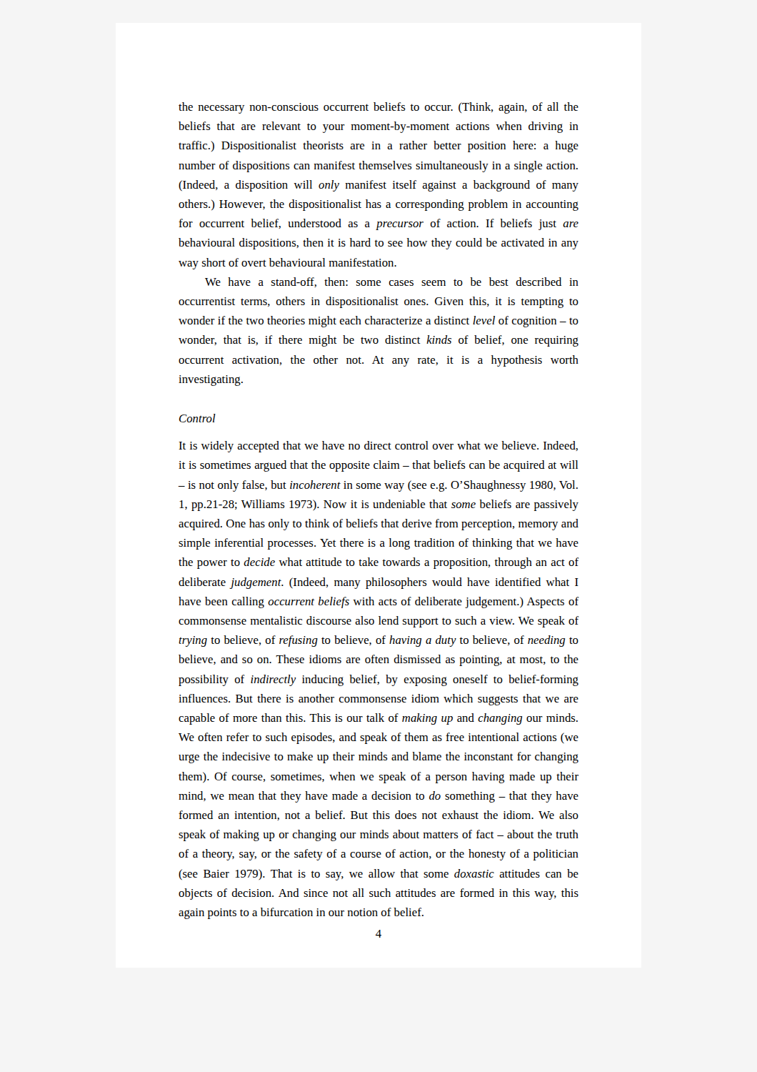the necessary non-conscious occurrent beliefs to occur. (Think, again, of all the beliefs that are relevant to your moment-by-moment actions when driving in traffic.) Dispositionalist theorists are in a rather better position here: a huge number of dispositions can manifest themselves simultaneously in a single action. (Indeed, a disposition will only manifest itself against a background of many others.) However, the dispositionalist has a corresponding problem in accounting for occurrent belief, understood as a precursor of action. If beliefs just are behavioural dispositions, then it is hard to see how they could be activated in any way short of overt behavioural manifestation.
We have a stand-off, then: some cases seem to be best described in occurrentist terms, others in dispositionalist ones. Given this, it is tempting to wonder if the two theories might each characterize a distinct level of cognition – to wonder, that is, if there might be two distinct kinds of belief, one requiring occurrent activation, the other not. At any rate, it is a hypothesis worth investigating.
Control
It is widely accepted that we have no direct control over what we believe. Indeed, it is sometimes argued that the opposite claim – that beliefs can be acquired at will – is not only false, but incoherent in some way (see e.g. O’Shaughnessy 1980, Vol. 1, pp.21-28; Williams 1973). Now it is undeniable that some beliefs are passively acquired. One has only to think of beliefs that derive from perception, memory and simple inferential processes. Yet there is a long tradition of thinking that we have the power to decide what attitude to take towards a proposition, through an act of deliberate judgement. (Indeed, many philosophers would have identified what I have been calling occurrent beliefs with acts of deliberate judgement.) Aspects of commonsense mentalistic discourse also lend support to such a view. We speak of trying to believe, of refusing to believe, of having a duty to believe, of needing to believe, and so on. These idioms are often dismissed as pointing, at most, to the possibility of indirectly inducing belief, by exposing oneself to belief-forming influences. But there is another commonsense idiom which suggests that we are capable of more than this. This is our talk of making up and changing our minds. We often refer to such episodes, and speak of them as free intentional actions (we urge the indecisive to make up their minds and blame the inconstant for changing them). Of course, sometimes, when we speak of a person having made up their mind, we mean that they have made a decision to do something – that they have formed an intention, not a belief. But this does not exhaust the idiom. We also speak of making up or changing our minds about matters of fact – about the truth of a theory, say, or the safety of a course of action, or the honesty of a politician (see Baier 1979). That is to say, we allow that some doxastic attitudes can be objects of decision. And since not all such attitudes are formed in this way, this again points to a bifurcation in our notion of belief.
4